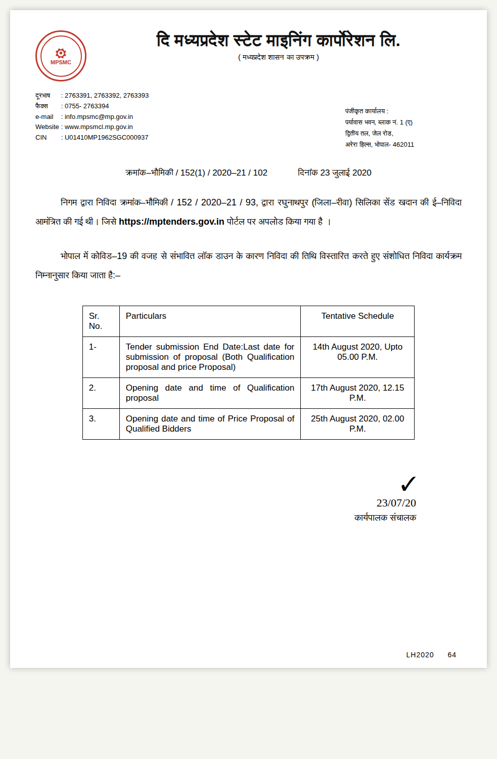⚙ MPSMC
दि मध्यप्रदेश स्टेट माइनिंग कार्पोरेशन लि.
( मध्यप्रदेश शासन का उपक्रम )
| दूरभाष | : 2763391, 2763392, 2763393 |
| फैक्स | : 0755- 2763394 |
| e-mail | : info.mpsmc@mp.gov.in |
| Website | : www.mpsmcl.mp.gov.in |
| CIN | : U01410MP1962SGC000937 |
पंजीकृत कार्यालय :
पर्यावास भवन, ब्लाक नं. 1 (ए)
द्वितीय तल, जेल रोड,
अरेरा हिल्स, भोपाल- 462011
क्रमांक–भौमिकी / 152(1) / 2020–21 / 102
दिनांक 23 जुलाई 2020
निगम द्वारा निविदा क्रमांक–भौमिकी / 152 / 2020–21 / 93, द्वारा रघुनाथपुर (जिला–रीवा) सिलिका सेंड खदान की ई–निविदा आमंत्रित की गई थी। जिसे https://mptenders.gov.in पोर्टल पर अपलोड किया गया है ।
भोपाल में कोविड–19 की वजह से संभावित लॉक डाउन के कारण निविदा की तिथि विस्तारित करते हुए संशोधित निविदा कार्यक्रम निम्नानुसार किया जाता है:–
| Sr. No. | Particulars | Tentative Schedule |
| --- | --- | --- |
| 1- | Tender submission End Date:Last date for submission of proposal (Both Qualification proposal and price Proposal) | 14th August 2020, Upto 05.00 P.M. |
| 2. | Opening date and time of Qualification proposal | 17th August 2020, 12.15 P.M. |
| 3. | Opening date and time of Price Proposal of Qualified Bidders | 25th August 2020, 02.00 P.M. |
✓ 23/07/20 कार्यपालक संचालक
LH2020 64